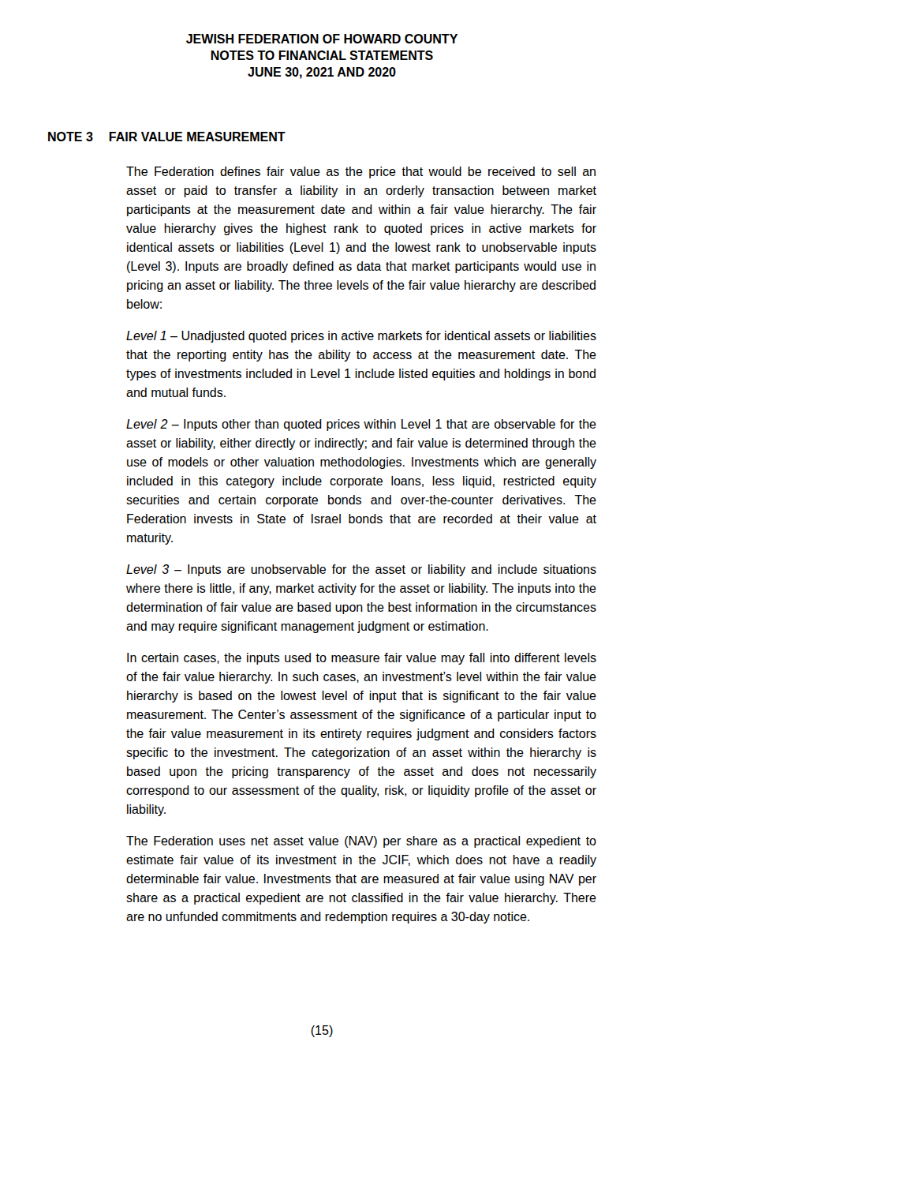JEWISH FEDERATION OF HOWARD COUNTY
NOTES TO FINANCIAL STATEMENTS
JUNE 30, 2021 AND 2020
NOTE 3 FAIR VALUE MEASUREMENT
The Federation defines fair value as the price that would be received to sell an asset or paid to transfer a liability in an orderly transaction between market participants at the measurement date and within a fair value hierarchy. The fair value hierarchy gives the highest rank to quoted prices in active markets for identical assets or liabilities (Level 1) and the lowest rank to unobservable inputs (Level 3). Inputs are broadly defined as data that market participants would use in pricing an asset or liability. The three levels of the fair value hierarchy are described below:
Level 1 – Unadjusted quoted prices in active markets for identical assets or liabilities that the reporting entity has the ability to access at the measurement date. The types of investments included in Level 1 include listed equities and holdings in bond and mutual funds.
Level 2 – Inputs other than quoted prices within Level 1 that are observable for the asset or liability, either directly or indirectly; and fair value is determined through the use of models or other valuation methodologies. Investments which are generally included in this category include corporate loans, less liquid, restricted equity securities and certain corporate bonds and over-the-counter derivatives. The Federation invests in State of Israel bonds that are recorded at their value at maturity.
Level 3 – Inputs are unobservable for the asset or liability and include situations where there is little, if any, market activity for the asset or liability. The inputs into the determination of fair value are based upon the best information in the circumstances and may require significant management judgment or estimation.
In certain cases, the inputs used to measure fair value may fall into different levels of the fair value hierarchy. In such cases, an investment’s level within the fair value hierarchy is based on the lowest level of input that is significant to the fair value measurement. The Center’s assessment of the significance of a particular input to the fair value measurement in its entirety requires judgment and considers factors specific to the investment. The categorization of an asset within the hierarchy is based upon the pricing transparency of the asset and does not necessarily correspond to our assessment of the quality, risk, or liquidity profile of the asset or liability.
The Federation uses net asset value (NAV) per share as a practical expedient to estimate fair value of its investment in the JCIF, which does not have a readily determinable fair value. Investments that are measured at fair value using NAV per share as a practical expedient are not classified in the fair value hierarchy. There are no unfunded commitments and redemption requires a 30-day notice.
(15)